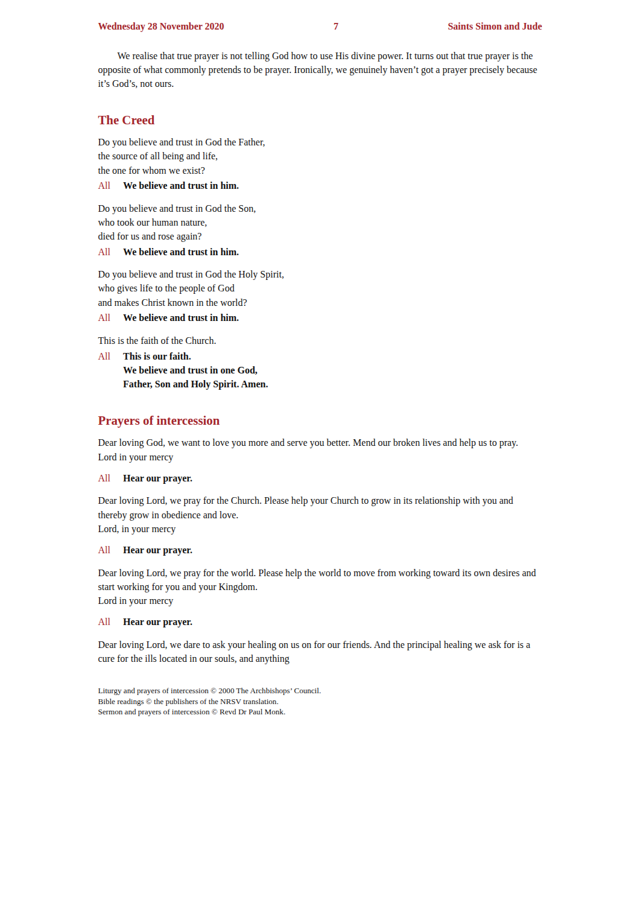Wednesday 28 November 2020
7
Saints Simon and Jude
We realise that true prayer is not telling God how to use His divine power. It turns out that true prayer is the opposite of what commonly pretends to be prayer. Ironically, we genuinely haven’t got a prayer precisely because it’s God’s, not ours.
The Creed
Do you believe and trust in God the Father,
the source of all being and life,
the one for whom we exist?
All
We believe and trust in him.
Do you believe and trust in God the Son,
who took our human nature,
died for us and rose again?
All
We believe and trust in him.
Do you believe and trust in God the Holy Spirit,
who gives life to the people of God
and makes Christ known in the world?
All
We believe and trust in him.
This is the faith of the Church.
All
This is our faith.
We believe and trust in one God,
Father, Son and Holy Spirit. Amen.
Prayers of intercession
Dear loving God, we want to love you more and serve you better. Mend our broken lives and help us to pray.
Lord in your mercy
All
Hear our prayer.
Dear loving Lord, we pray for the Church. Please help your Church to grow in its relationship with you and thereby grow in obedience and love.
Lord, in your mercy
All
Hear our prayer.
Dear loving Lord, we pray for the world. Please help the world to move from working toward its own desires and start working for you and your Kingdom.
Lord in your mercy
All
Hear our prayer.
Dear loving Lord, we dare to ask your healing on us on for our friends. And the principal healing we ask for is a cure for the ills located in our souls, and anything
Liturgy and prayers of intercession © 2000 The Archbishops’ Council.
Bible readings © the publishers of the NRSV translation.
Sermon and prayers of intercession © Revd Dr Paul Monk.